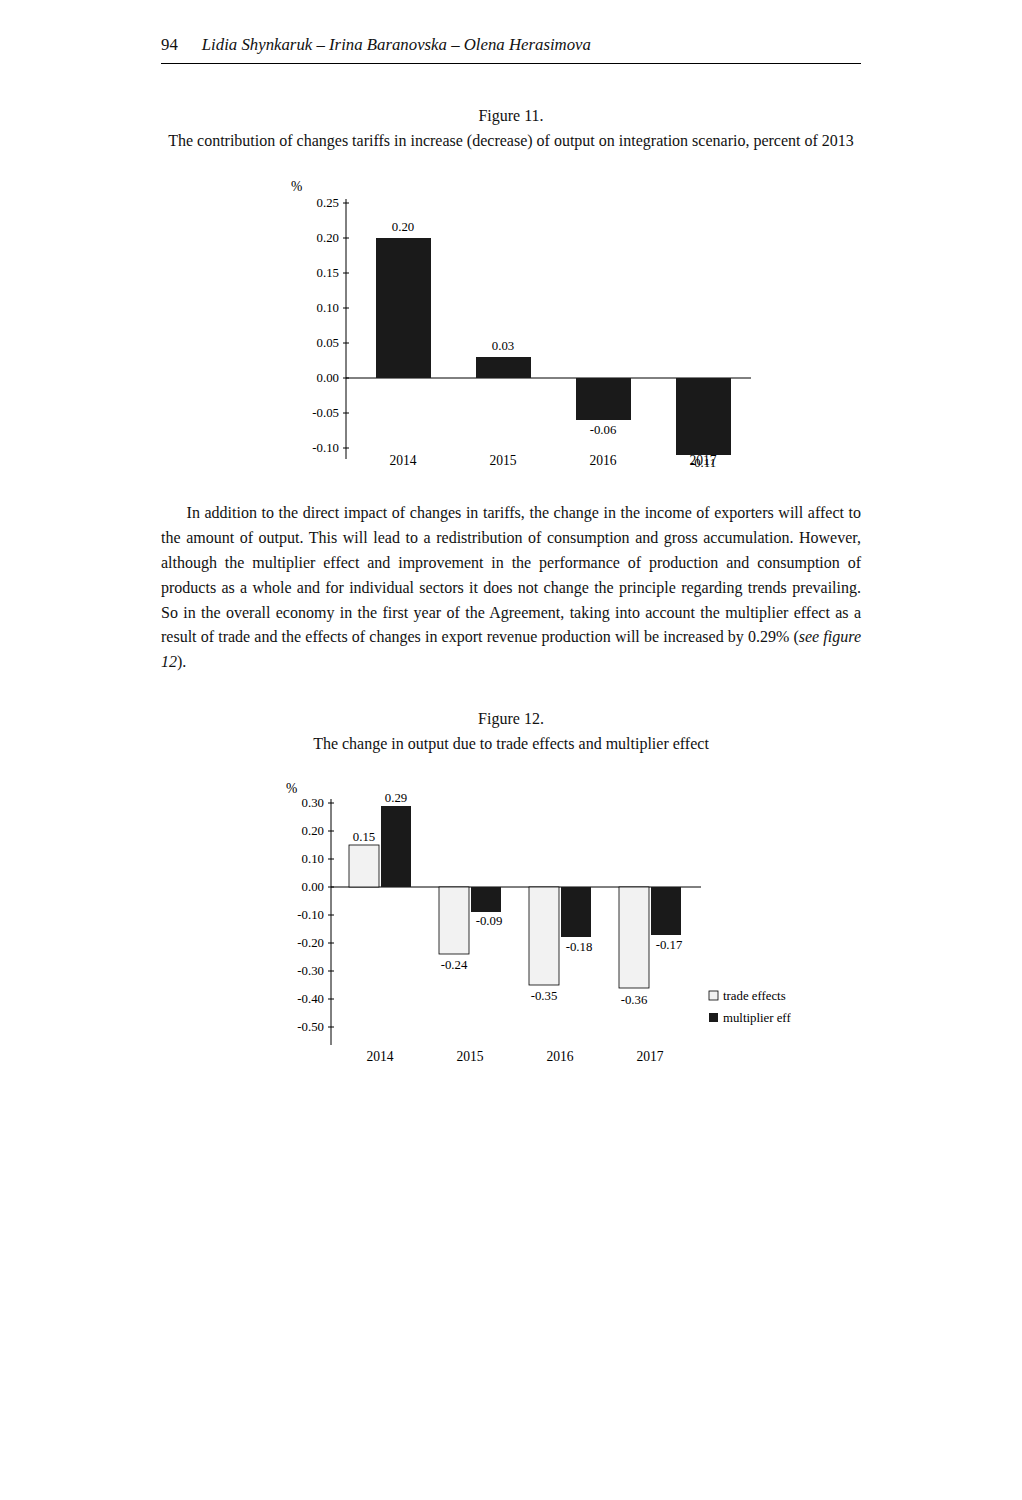94 Lidia Shynkaruk – Irina Baranovska – Olena Herasimova
Figure 11. The contribution of changes tariffs in increase (decrease) of output on integration scenario, percent of 2013
% 0.25 0.20 0.15 0.10 0.05 0.00 -0.05 -0.10 0.20 0.03 -0.06 -0.11 2014 2015 2016 2017
In addition to the direct impact of changes in tariffs, the change in the income of exporters will affect to the amount of output. This will lead to a redistribution of consumption and gross accumulation. However, although the multiplier effect and improvement in the performance of production and consumption of products as a whole and for individual sectors it does not change the principle regarding trends prevailing. So in the overall economy in the first year of the Agreement, taking into account the multiplier effect as a result of trade and the effects of changes in export revenue production will be increased by 0.29% (see figure 12).
Figure 12. The change in output due to trade effects and multiplier effect
% 0.30 0.20 0.10 0.00 -0.10 -0.20 -0.30 -0.40 -0.50 0.15 0.29 -0.24 -0.09 -0.35 -0.18 -0.36 -0.17 2014 2015 2016 2017 trade effects multiplier effect